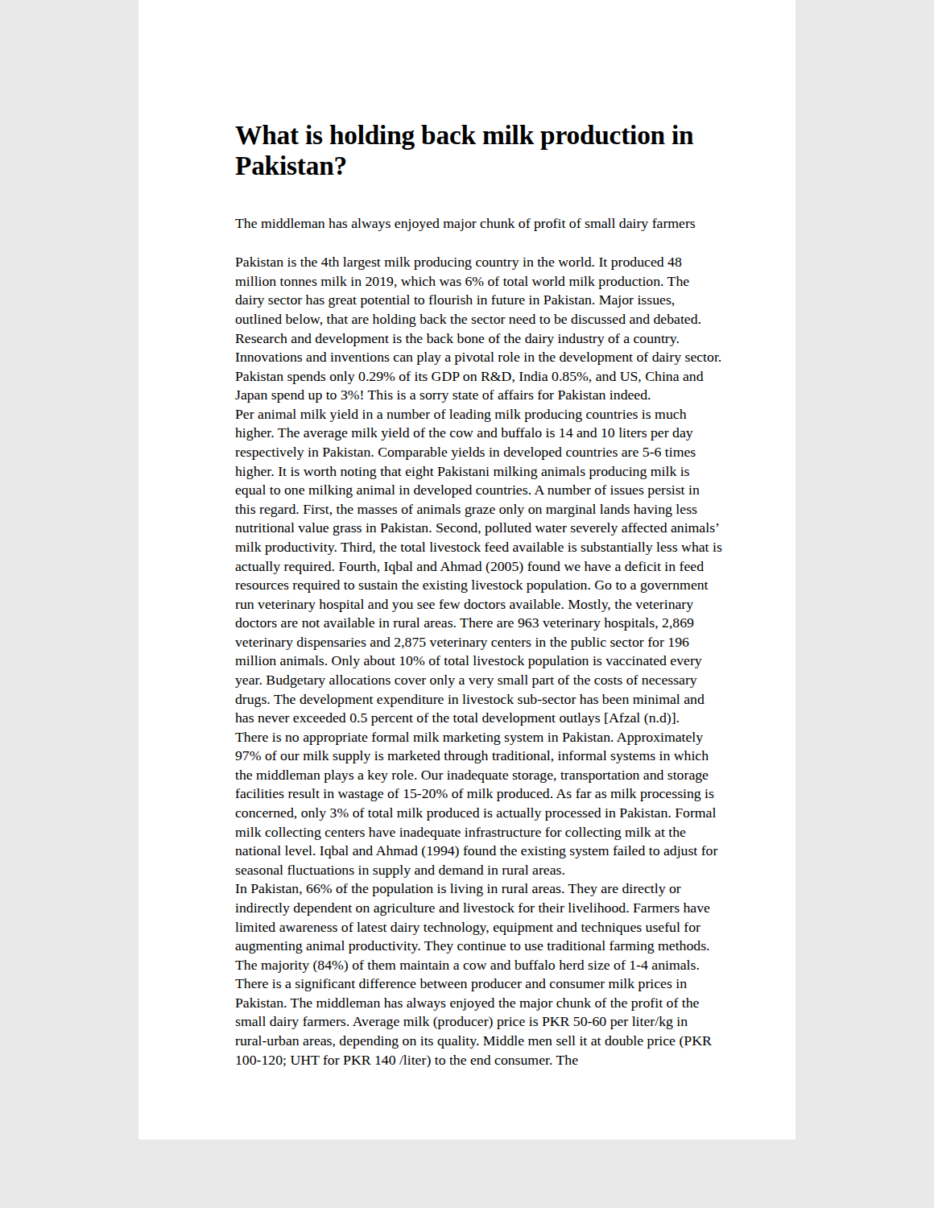What is holding back milk production in Pakistan?
The middleman has always enjoyed major chunk of profit of small dairy farmers
Pakistan is the 4th largest milk producing country in the world. It produced 48 million tonnes milk in 2019, which was 6% of total world milk production. The dairy sector has great potential to flourish in future in Pakistan. Major issues, outlined below, that are holding back the sector need to be discussed and debated.
Research and development is the back bone of the dairy industry of a country. Innovations and inventions can play a pivotal role in the development of dairy sector. Pakistan spends only 0.29% of its GDP on R&D, India 0.85%, and US, China and Japan spend up to 3%! This is a sorry state of affairs for Pakistan indeed.
Per animal milk yield in a number of leading milk producing countries is much higher. The average milk yield of the cow and buffalo is 14 and 10 liters per day respectively in Pakistan. Comparable yields in developed countries are 5-6 times higher. It is worth noting that eight Pakistani milking animals producing milk is equal to one milking animal in developed countries. A number of issues persist in this regard. First, the masses of animals graze only on marginal lands having less nutritional value grass in Pakistan. Second, polluted water severely affected animals’ milk productivity. Third, the total livestock feed available is substantially less what is actually required. Fourth, Iqbal and Ahmad (2005) found we have a deficit in feed resources required to sustain the existing livestock population. Go to a government run veterinary hospital and you see few doctors available. Mostly, the veterinary doctors are not available in rural areas. There are 963 veterinary hospitals, 2,869 veterinary dispensaries and 2,875 veterinary centers in the public sector for 196 million animals. Only about 10% of total livestock population is vaccinated every year. Budgetary allocations cover only a very small part of the costs of necessary drugs. The development expenditure in livestock sub-sector has been minimal and has never exceeded 0.5 percent of the total development outlays [Afzal (n.d)].
There is no appropriate formal milk marketing system in Pakistan. Approximately 97% of our milk supply is marketed through traditional, informal systems in which the middleman plays a key role. Our inadequate storage, transportation and storage facilities result in wastage of 15-20% of milk produced. As far as milk processing is concerned, only 3% of total milk produced is actually processed in Pakistan. Formal milk collecting centers have inadequate infrastructure for collecting milk at the national level. Iqbal and Ahmad (1994) found the existing system failed to adjust for seasonal fluctuations in supply and demand in rural areas.
In Pakistan, 66% of the population is living in rural areas. They are directly or indirectly dependent on agriculture and livestock for their livelihood. Farmers have limited awareness of latest dairy technology, equipment and techniques useful for augmenting animal productivity. They continue to use traditional farming methods. The majority (84%) of them maintain a cow and buffalo herd size of 1-4 animals. There is a significant difference between producer and consumer milk prices in Pakistan. The middleman has always enjoyed the major chunk of the profit of the small dairy farmers. Average milk (producer) price is PKR 50-60 per liter/kg in rural-urban areas, depending on its quality. Middle men sell it at double price (PKR 100-120; UHT for PKR 140 /liter) to the end consumer. The